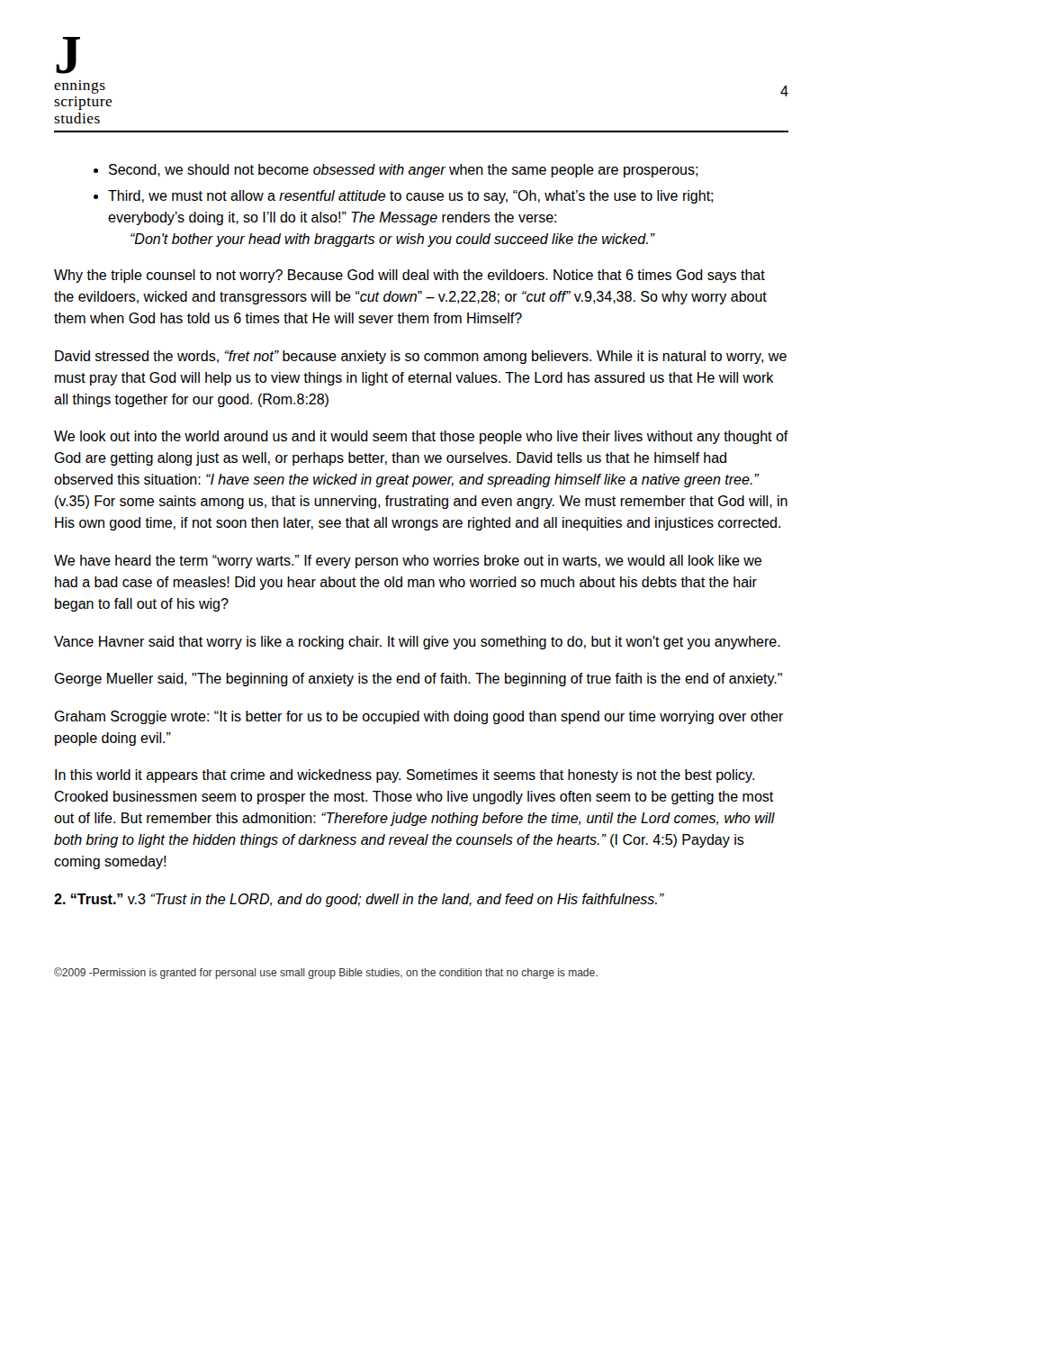J
ennings
scripture
studies
4
Second, we should not become obsessed with anger when the same people are prosperous;
Third, we must not allow a resentful attitude to cause us to say, “Oh, what’s the use to live right; everybody’s doing it, so I’ll do it also!” The Message renders the verse: “Don't bother your head with braggarts or wish you could succeed like the wicked.”
Why the triple counsel to not worry? Because God will deal with the evildoers. Notice that 6 times God says that the evildoers, wicked and transgressors will be “cut down” – v.2,22,28; or “cut off” v.9,34,38. So why worry about them when God has told us 6 times that He will sever them from Himself?
David stressed the words, “fret not” because anxiety is so common among believers. While it is natural to worry, we must pray that God will help us to view things in light of eternal values. The Lord has assured us that He will work all things together for our good. (Rom.8:28)
We look out into the world around us and it would seem that those people who live their lives without any thought of God are getting along just as well, or perhaps better, than we ourselves. David tells us that he himself had observed this situation: “I have seen the wicked in great power, and spreading himself like a native green tree.” (v.35) For some saints among us, that is unnerving, frustrating and even angry. We must remember that God will, in His own good time, if not soon then later, see that all wrongs are righted and all inequities and injustices corrected.
We have heard the term “worry warts.” If every person who worries broke out in warts, we would all look like we had a bad case of measles! Did you hear about the old man who worried so much about his debts that the hair began to fall out of his wig?
Vance Havner said that worry is like a rocking chair. It will give you something to do, but it won't get you anywhere.
George Mueller said, "The beginning of anxiety is the end of faith. The beginning of true faith is the end of anxiety."
Graham Scroggie wrote: “It is better for us to be occupied with doing good than spend our time worrying over other people doing evil.”
In this world it appears that crime and wickedness pay. Sometimes it seems that honesty is not the best policy. Crooked businessmen seem to prosper the most. Those who live ungodly lives often seem to be getting the most out of life. But remember this admonition: “Therefore judge nothing before the time, until the Lord comes, who will both bring to light the hidden things of darkness and reveal the counsels of the hearts.” (I Cor. 4:5) Payday is coming someday!
2. “Trust.” v.3 “Trust in the LORD, and do good; dwell in the land, and feed on His faithfulness.”
©2009 -Permission is granted for personal use small group Bible studies, on the condition that no charge is made.